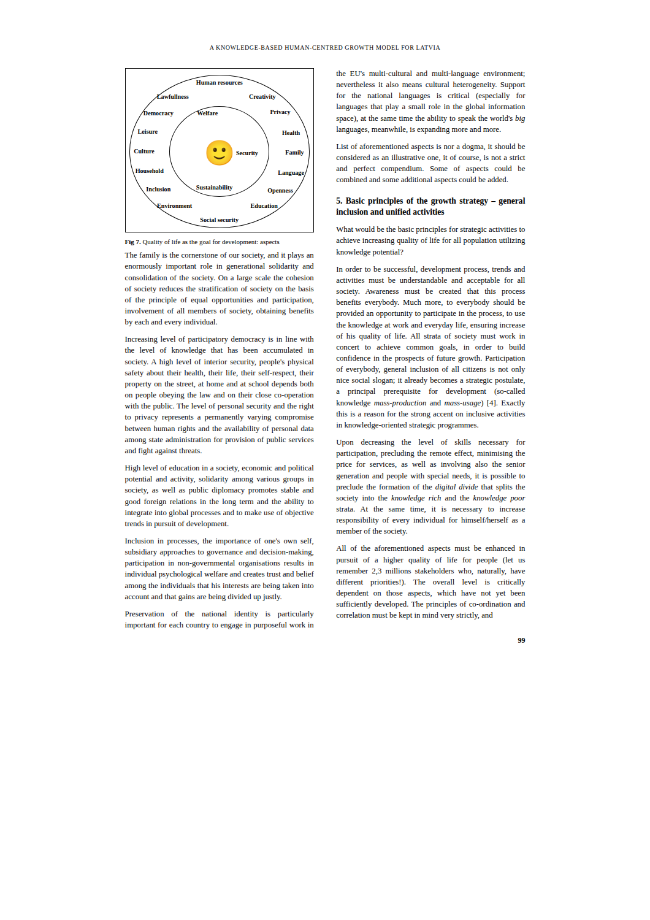A knowledge-based human-centred growth model for Latvia
Human resources
Lawfullness
Creativity
Privacy
Democracy
Leisure
Health
Culture
Family
Household
Language
Inclusion
Openness
Environment
Education
Social security
Welfare
Security
Sustainability
🙂
Fig 7. Quality of life as the goal for development: aspects
The family is the cornerstone of our society, and it plays an enormously important role in generational solidarity and consolidation of the society. On a large scale the cohesion of society reduces the stratification of society on the basis of the principle of equal opportunities and participation, involvement of all members of society, obtaining benefits by each and every individual.
Increasing level of participatory democracy is in line with the level of knowledge that has been accumulated in society. A high level of interior security, people's physical safety about their health, their life, their self-respect, their property on the street, at home and at school depends both on people obeying the law and on their close co-operation with the public. The level of personal security and the right to privacy represents a permanently varying compromise between human rights and the availability of personal data among state administration for provision of public services and fight against threats.
High level of education in a society, economic and political potential and activity, solidarity among various groups in society, as well as public diplomacy promotes stable and good foreign relations in the long term and the ability to integrate into global processes and to make use of objective trends in pursuit of development.
Inclusion in processes, the importance of one's own self, subsidiary approaches to governance and decision-making, participation in non-governmental organisations results in individual psychological welfare and creates trust and belief among the individuals that his interests are being taken into account and that gains are being divided up justly.
Preservation of the national identity is particularly important for each country to engage in purposeful work in the EU's multi-cultural and multi-language environment; nevertheless it also means cultural heterogeneity. Support for the national languages is critical (especially for languages that play a small role in the global information space), at the same time the ability to speak the world's big languages, meanwhile, is expanding more and more.
List of aforementioned aspects is nor a dogma, it should be considered as an illustrative one, it of course, is not a strict and perfect compendium. Some of aspects could be combined and some additional aspects could be added.
5. Basic principles of the growth strategy – general inclusion and unified activities
What would be the basic principles for strategic activities to achieve increasing quality of life for all population utilizing knowledge potential?
In order to be successful, development process, trends and activities must be understandable and acceptable for all society. Awareness must be created that this process benefits everybody. Much more, to everybody should be provided an opportunity to participate in the process, to use the knowledge at work and everyday life, ensuring increase of his quality of life. All strata of society must work in concert to achieve common goals, in order to build confidence in the prospects of future growth. Participation of everybody, general inclusion of all citizens is not only nice social slogan; it already becomes a strategic postulate, a principal prerequisite for development (so-called knowledge mass-production and mass-usage) [4]. Exactly this is a reason for the strong accent on inclusive activities in knowledge-oriented strategic programmes.
Upon decreasing the level of skills necessary for participation, precluding the remote effect, minimising the price for services, as well as involving also the senior generation and people with special needs, it is possible to preclude the formation of the digital divide that splits the society into the knowledge rich and the knowledge poor strata. At the same time, it is necessary to increase responsibility of every individual for himself/herself as a member of the society.
All of the aforementioned aspects must be enhanced in pursuit of a higher quality of life for people (let us remember 2,3 millions stakeholders who, naturally, have different priorities!). The overall level is critically dependent on those aspects, which have not yet been sufficiently developed. The principles of co-ordination and correlation must be kept in mind very strictly, and
99